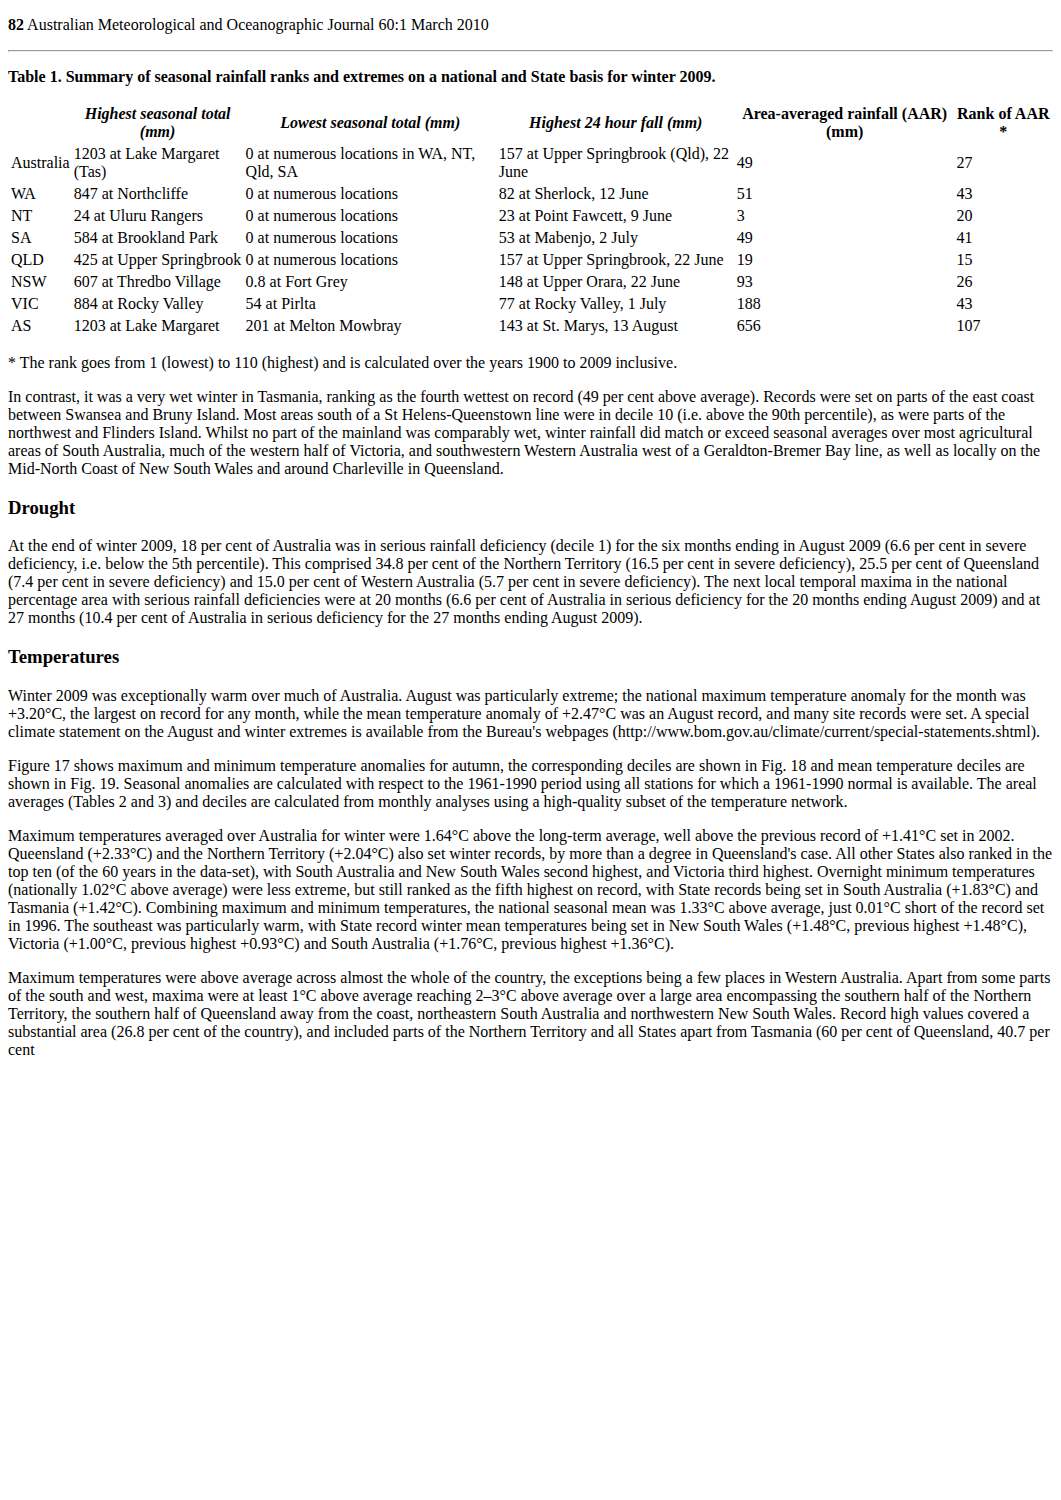82 Australian Meteorological and Oceanographic Journal 60:1 March 2010
Table 1. Summary of seasonal rainfall ranks and extremes on a national and State basis for winter 2009.
| | Highest seasonal total (mm) | Lowest seasonal total (mm) | Highest 24 hour fall (mm) | Area-averaged rainfall (AAR) (mm) | Rank of AAR * |
| --- | --- | --- | --- | --- | --- |
| Australia | 1203 at Lake Margaret (Tas) | 0 at numerous locations in WA, NT, Qld, SA | 157 at Upper Springbrook (Qld), 22 June | 49 | 27 |
| WA | 847 at Northcliffe | 0 at numerous locations | 82 at Sherlock, 12 June | 51 | 43 |
| NT | 24 at Uluru Rangers | 0 at numerous locations | 23 at Point Fawcett, 9 June | 3 | 20 |
| SA | 584 at Brookland Park | 0 at numerous locations | 53 at Mabenjo, 2 July | 49 | 41 |
| QLD | 425 at Upper Springbrook | 0 at numerous locations | 157 at Upper Springbrook, 22 June | 19 | 15 |
| NSW | 607 at Thredbo Village | 0.8 at Fort Grey | 148 at Upper Orara, 22 June | 93 | 26 |
| VIC | 884 at Rocky Valley | 54 at Pirlta | 77 at Rocky Valley, 1 July | 188 | 43 |
| AS | 1203 at Lake Margaret | 201 at Melton Mowbray | 143 at St. Marys, 13 August | 656 | 107 |
* The rank goes from 1 (lowest) to 110 (highest) and is calculated over the years 1900 to 2009 inclusive.
In contrast, it was a very wet winter in Tasmania, ranking as the fourth wettest on record (49 per cent above average). Records were set on parts of the east coast between Swansea and Bruny Island. Most areas south of a St Helens-Queenstown line were in decile 10 (i.e. above the 90th percentile), as were parts of the northwest and Flinders Island. Whilst no part of the mainland was comparably wet, winter rainfall did match or exceed seasonal averages over most agricultural areas of South Australia, much of the western half of Victoria, and southwestern Western Australia west of a Geraldton-Bremer Bay line, as well as locally on the Mid-North Coast of New South Wales and around Charleville in Queensland.
Drought
At the end of winter 2009, 18 per cent of Australia was in serious rainfall deficiency (decile 1) for the six months ending in August 2009 (6.6 per cent in severe deficiency, i.e. below the 5th percentile). This comprised 34.8 per cent of the Northern Territory (16.5 per cent in severe deficiency), 25.5 per cent of Queensland (7.4 per cent in severe deficiency) and 15.0 per cent of Western Australia (5.7 per cent in severe deficiency). The next local temporal maxima in the national percentage area with serious rainfall deficiencies were at 20 months (6.6 per cent of Australia in serious deficiency for the 20 months ending August 2009) and at 27 months (10.4 per cent of Australia in serious deficiency for the 27 months ending August 2009).
Temperatures
Winter 2009 was exceptionally warm over much of Australia. August was particularly extreme; the national maximum temperature anomaly for the month was +3.20°C, the largest on record for any month, while the mean temperature anomaly of +2.47°C was an August record, and many site records were set. A special climate statement on the August and winter extremes is available from the Bureau's webpages (http://www.bom.gov.au/climate/current/special-statements.shtml).
Figure 17 shows maximum and minimum temperature anomalies for autumn, the corresponding deciles are shown in Fig. 18 and mean temperature deciles are shown in Fig. 19. Seasonal anomalies are calculated with respect to the 1961-1990 period using all stations for which a 1961-1990 normal is available. The areal averages (Tables 2 and 3) and deciles are calculated from monthly analyses using a high-quality subset of the temperature network.
Maximum temperatures averaged over Australia for winter were 1.64°C above the long-term average, well above the previous record of +1.41°C set in 2002. Queensland (+2.33°C) and the Northern Territory (+2.04°C) also set winter records, by more than a degree in Queensland's case. All other States also ranked in the top ten (of the 60 years in the data-set), with South Australia and New South Wales second highest, and Victoria third highest. Overnight minimum temperatures (nationally 1.02°C above average) were less extreme, but still ranked as the fifth highest on record, with State records being set in South Australia (+1.83°C) and Tasmania (+1.42°C). Combining maximum and minimum temperatures, the national seasonal mean was 1.33°C above average, just 0.01°C short of the record set in 1996. The southeast was particularly warm, with State record winter mean temperatures being set in New South Wales (+1.48°C, previous highest +1.48°C), Victoria (+1.00°C, previous highest +0.93°C) and South Australia (+1.76°C, previous highest +1.36°C).
Maximum temperatures were above average across almost the whole of the country, the exceptions being a few places in Western Australia. Apart from some parts of the south and west, maxima were at least 1°C above average reaching 2–3°C above average over a large area encompassing the southern half of the Northern Territory, the southern half of Queensland away from the coast, northeastern South Australia and northwestern New South Wales. Record high values covered a substantial area (26.8 per cent of the country), and included parts of the Northern Territory and all States apart from Tasmania (60 per cent of Queensland, 40.7 per cent